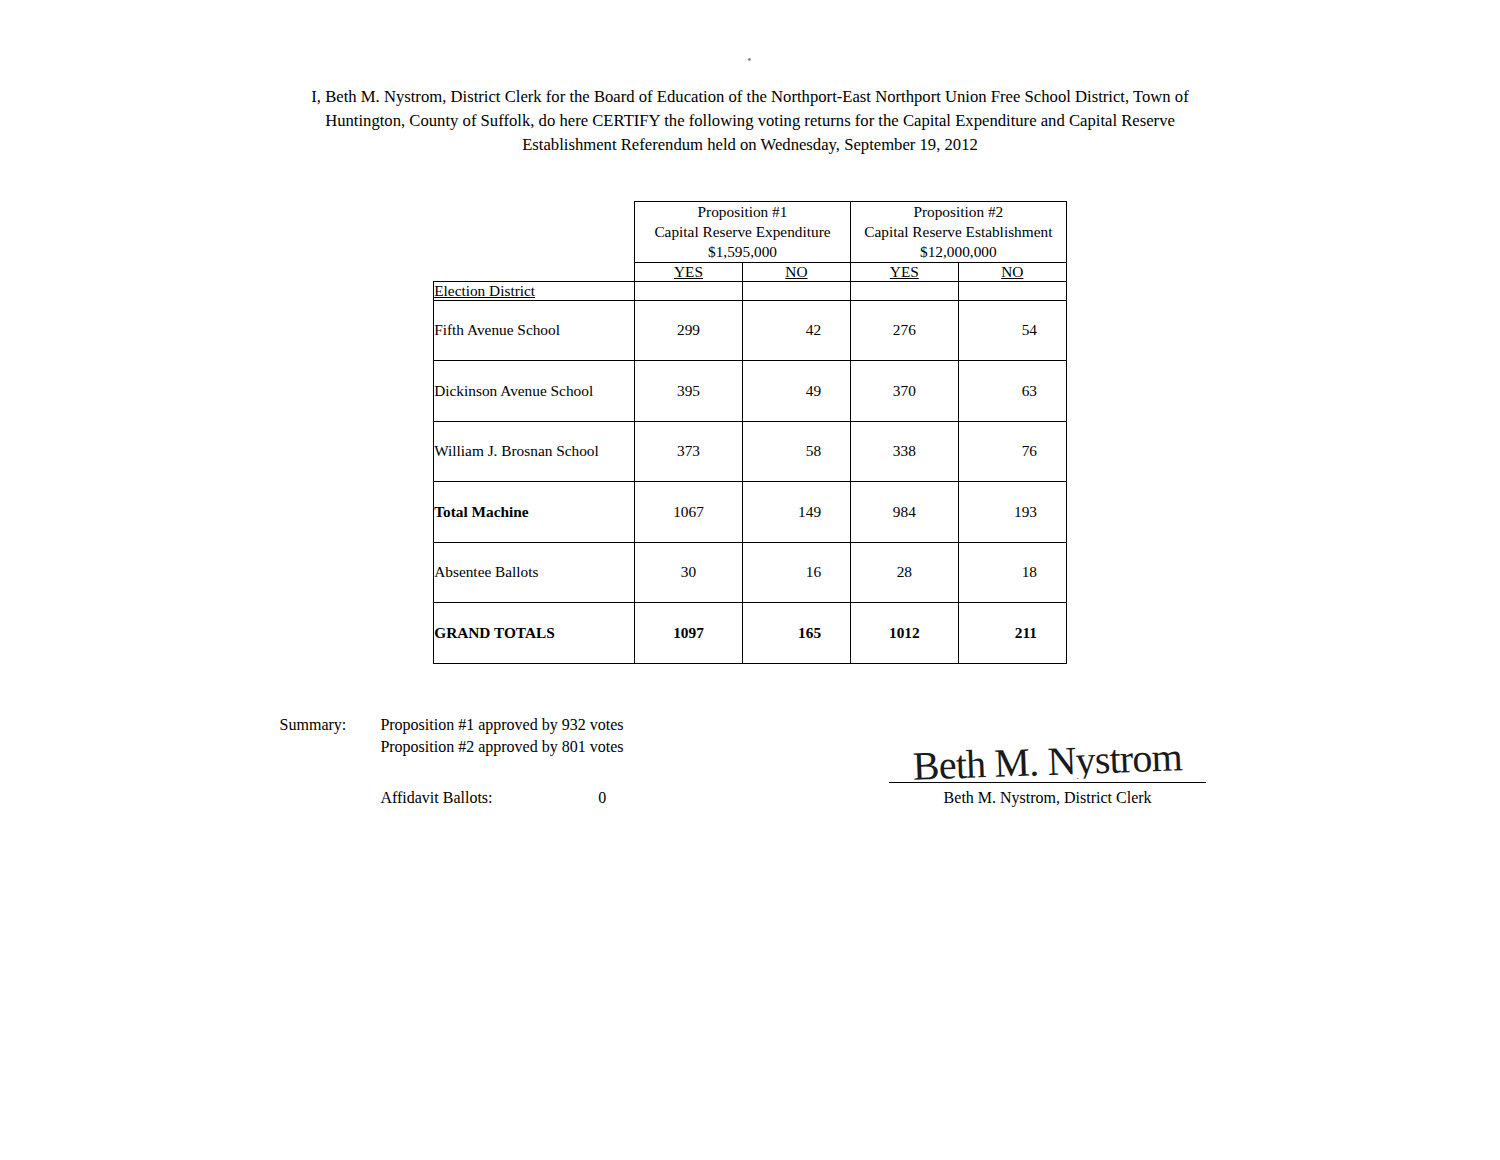•
I, Beth M. Nystrom, District Clerk for the Board of Education of the Northport-East Northport Union Free School District, Town of Huntington, County of Suffolk, do here CERTIFY the following voting returns for the Capital Expenditure and Capital Reserve Establishment Referendum held on Wednesday, September 19, 2012
| | Proposition #1 Capital Reserve Expenditure $1,595,000 | Proposition #2 Capital Reserve Establishment $12,000,000 |
| --- | --- | --- |
| YES | NO | YES | NO |
| Election District | | | | |
| Fifth Avenue School | 299 | 42 | 276 | 54 |
| Dickinson Avenue School | 395 | 49 | 370 | 63 |
| William J. Brosnan School | 373 | 58 | 338 | 76 |
| Total Machine | 1067 | 149 | 984 | 193 |
| Absentee Ballots | 30 | 16 | 28 | 18 |
| GRAND TOTALS | 1097 | 165 | 1012 | 211 |
Summary:
Proposition #1 approved by 932 votes
Proposition #2 approved by 801 votes
Affidavit Ballots:0
Beth M. Nystrom
Beth M. Nystrom, District Clerk